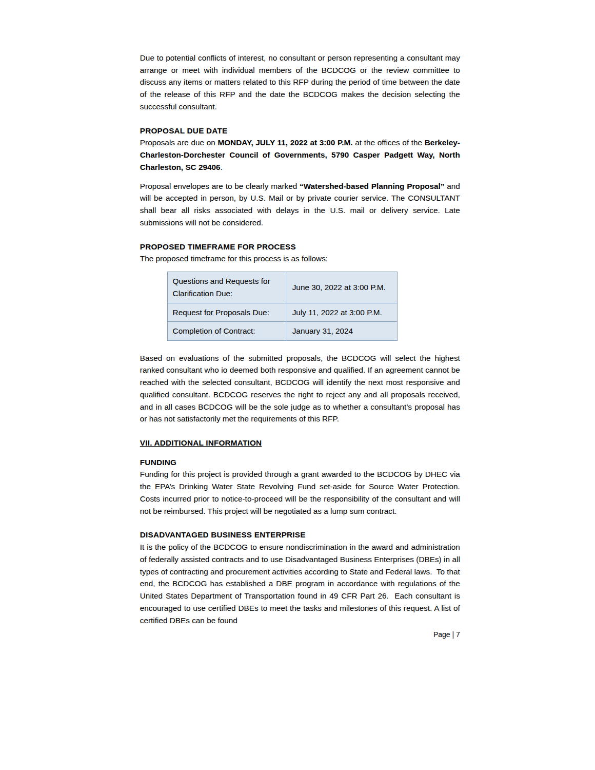Due to potential conflicts of interest, no consultant or person representing a consultant may arrange or meet with individual members of the BCDCOG or the review committee to discuss any items or matters related to this RFP during the period of time between the date of the release of this RFP and the date the BCDCOG makes the decision selecting the successful consultant.
PROPOSAL DUE DATE
Proposals are due on MONDAY, JULY 11, 2022 at 3:00 P.M. at the offices of the Berkeley-Charleston-Dorchester Council of Governments, 5790 Casper Padgett Way, North Charleston, SC 29406.
Proposal envelopes are to be clearly marked “Watershed-based Planning Proposal” and will be accepted in person, by U.S. Mail or by private courier service. The CONSULTANT shall bear all risks associated with delays in the U.S. mail or delivery service. Late submissions will not be considered.
PROPOSED TIMEFRAME FOR PROCESS
The proposed timeframe for this process is as follows:
| Questions and Requests for Clarification Due: | June 30, 2022 at 3:00 P.M. |
| Request for Proposals Due: | July 11, 2022 at 3:00 P.M. |
| Completion of Contract: | January 31, 2024 |
Based on evaluations of the submitted proposals, the BCDCOG will select the highest ranked consultant who io deemed both responsive and qualified. If an agreement cannot be reached with the selected consultant, BCDCOG will identify the next most responsive and qualified consultant. BCDCOG reserves the right to reject any and all proposals received, and in all cases BCDCOG will be the sole judge as to whether a consultant’s proposal has or has not satisfactorily met the requirements of this RFP.
VII. ADDITIONAL INFORMATION
FUNDING
Funding for this project is provided through a grant awarded to the BCDCOG by DHEC via the EPA’s Drinking Water State Revolving Fund set-aside for Source Water Protection. Costs incurred prior to notice-to-proceed will be the responsibility of the consultant and will not be reimbursed. This project will be negotiated as a lump sum contract.
DISADVANTAGED BUSINESS ENTERPRISE
It is the policy of the BCDCOG to ensure nondiscrimination in the award and administration of federally assisted contracts and to use Disadvantaged Business Enterprises (DBEs) in all types of contracting and procurement activities according to State and Federal laws. To that end, the BCDCOG has established a DBE program in accordance with regulations of the United States Department of Transportation found in 49 CFR Part 26. Each consultant is encouraged to use certified DBEs to meet the tasks and milestones of this request. A list of certified DBEs can be found
Page | 7